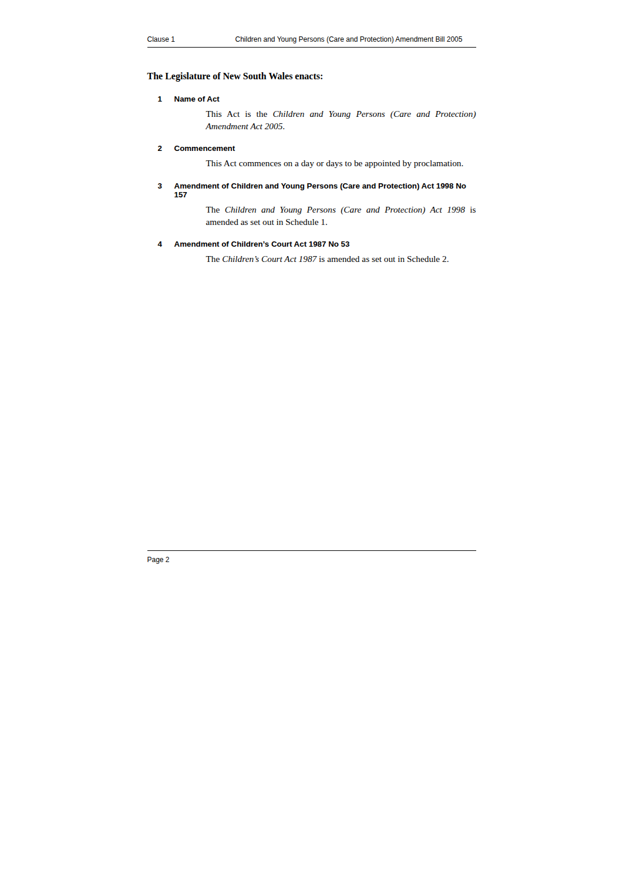Clause 1
Children and Young Persons (Care and Protection) Amendment Bill 2005
The Legislature of New South Wales enacts:
1
Name of Act
This Act is the Children and Young Persons (Care and Protection) Amendment Act 2005.
2
Commencement
This Act commences on a day or days to be appointed by proclamation.
3
Amendment of Children and Young Persons (Care and Protection) Act 1998 No 157
The Children and Young Persons (Care and Protection) Act 1998 is amended as set out in Schedule 1.
4
Amendment of Children’s Court Act 1987 No 53
The Children’s Court Act 1987 is amended as set out in Schedule 2.
Page 2